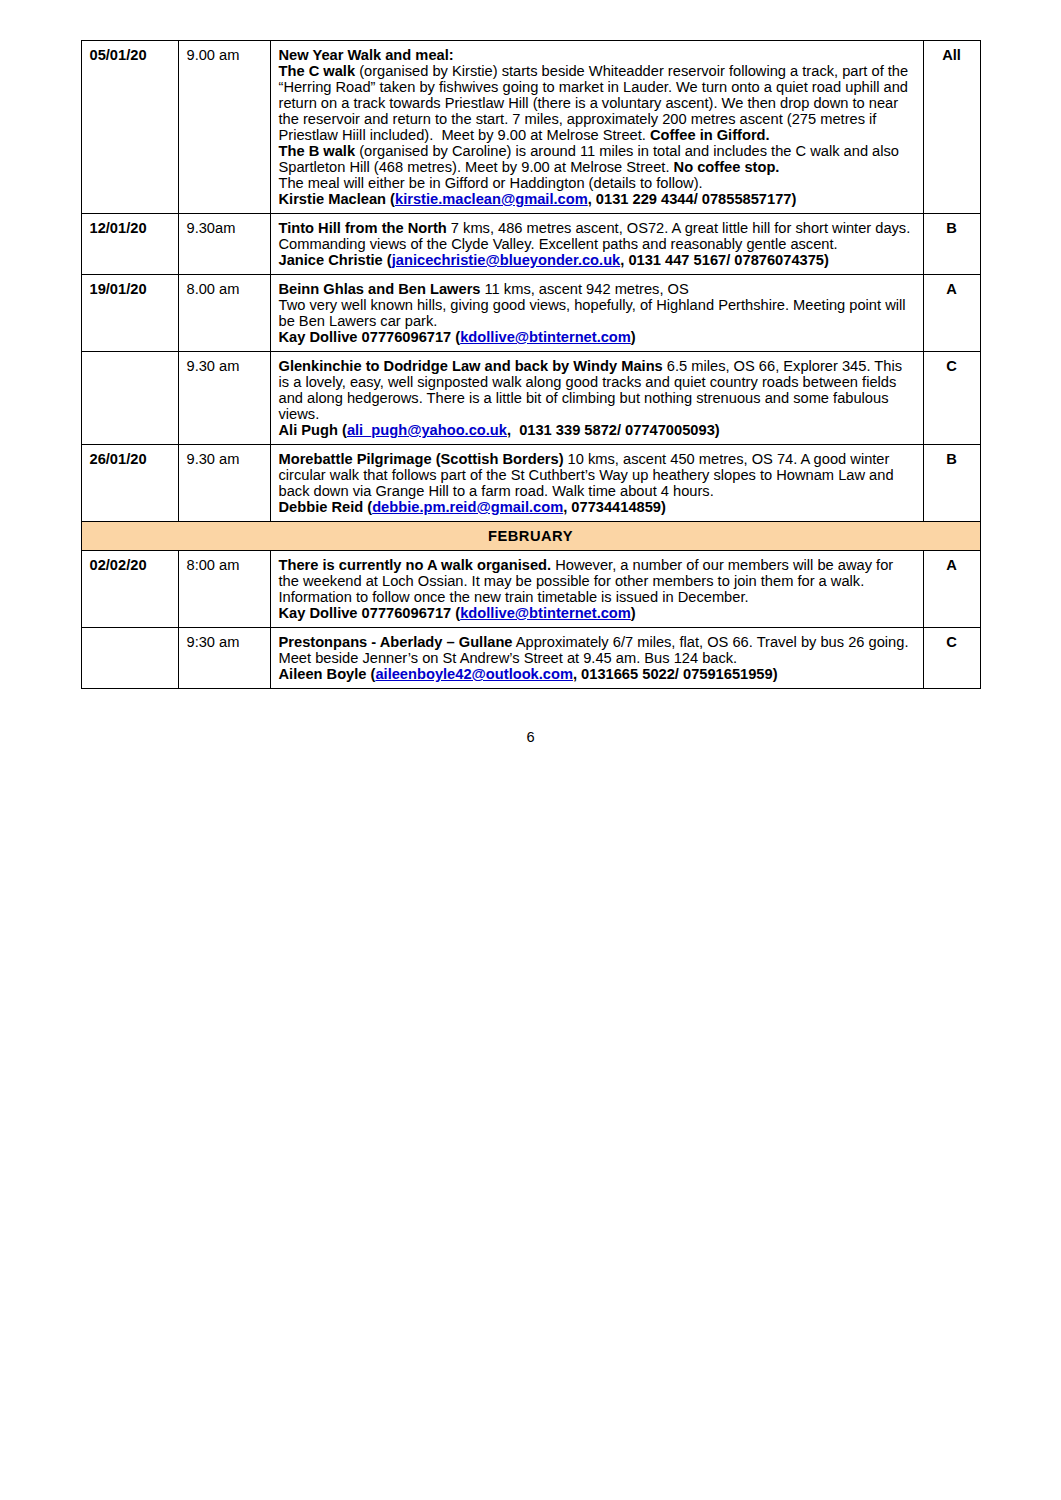| 05/01/20 | 9.00 am | New Year Walk and meal: The C walk (organised by Kirstie) starts beside Whiteadder reservoir following a track, part of the “Herring Road” taken by fishwives going to market in Lauder. We turn onto a quiet road uphill and return on a track towards Priestlaw Hill (there is a voluntary ascent). We then drop down to near the reservoir and return to the start. 7 miles, approximately 200 metres ascent (275 metres if Priestlaw Hiill included). Meet by 9.00 at Melrose Street. Coffee in Gifford. The B walk (organised by Caroline) is around 11 miles in total and includes the C walk and also Spartleton Hill (468 metres). Meet by 9.00 at Melrose Street. No coffee stop. The meal will either be in Gifford or Haddington (details to follow). Kirstie Maclean ( kirstie.maclean@gmail.com , 0131 229 4344/ 07855857177) | All |
| 12/01/20 | 9.30am | Tinto Hill from the North 7 kms, 486 metres ascent, OS72. A great little hill for short winter days. Commanding views of the Clyde Valley. Excellent paths and reasonably gentle ascent. Janice Christie ( janicechristie@blueyonder.co.uk , 0131 447 5167/ 07876074375) | B |
| 19/01/20 | 8.00 am | Beinn Ghlas and Ben Lawers 11 kms, ascent 942 metres, OS Two very well known hills, giving good views, hopefully, of Highland Perthshire. Meeting point will be Ben Lawers car park. Kay Dollive 07776096717 ( kdollive@btinternet.com ) | A |
| | 9.30 am | Glenkinchie to Dodridge Law and back by Windy Mains 6.5 miles, OS 66, Explorer 345. This is a lovely, easy, well signposted walk along good tracks and quiet country roads between fields and along hedgerows. There is a little bit of climbing but nothing strenuous and some fabulous views. Ali Pugh ( ali_pugh@yahoo.co.uk , 0131 339 5872/ 07747005093) | C |
| 26/01/20 | 9.30 am | Morebattle Pilgrimage (Scottish Borders) 10 kms, ascent 450 metres, OS 74. A good winter circular walk that follows part of the St Cuthbert’s Way up heathery slopes to Hownam Law and back down via Grange Hill to a farm road. Walk time about 4 hours. Debbie Reid ( debbie.pm.reid@gmail.com , 07734414859) | B |
| FEBRUARY |
| 02/02/20 | 8:00 am | There is currently no A walk organised. However, a number of our members will be away for the weekend at Loch Ossian. It may be possible for other members to join them for a walk. Information to follow once the new train timetable is issued in December. Kay Dollive 07776096717 ( kdollive@btinternet.com ) | A |
| | 9:30 am | Prestonpans - Aberlady – Gullane Approximately 6/7 miles, flat, OS 66. Travel by bus 26 going. Meet beside Jenner’s on St Andrew’s Street at 9.45 am. Bus 124 back. Aileen Boyle ( aileenboyle42@outlook.com , 0131665 5022/ 07591651959) | C |
6